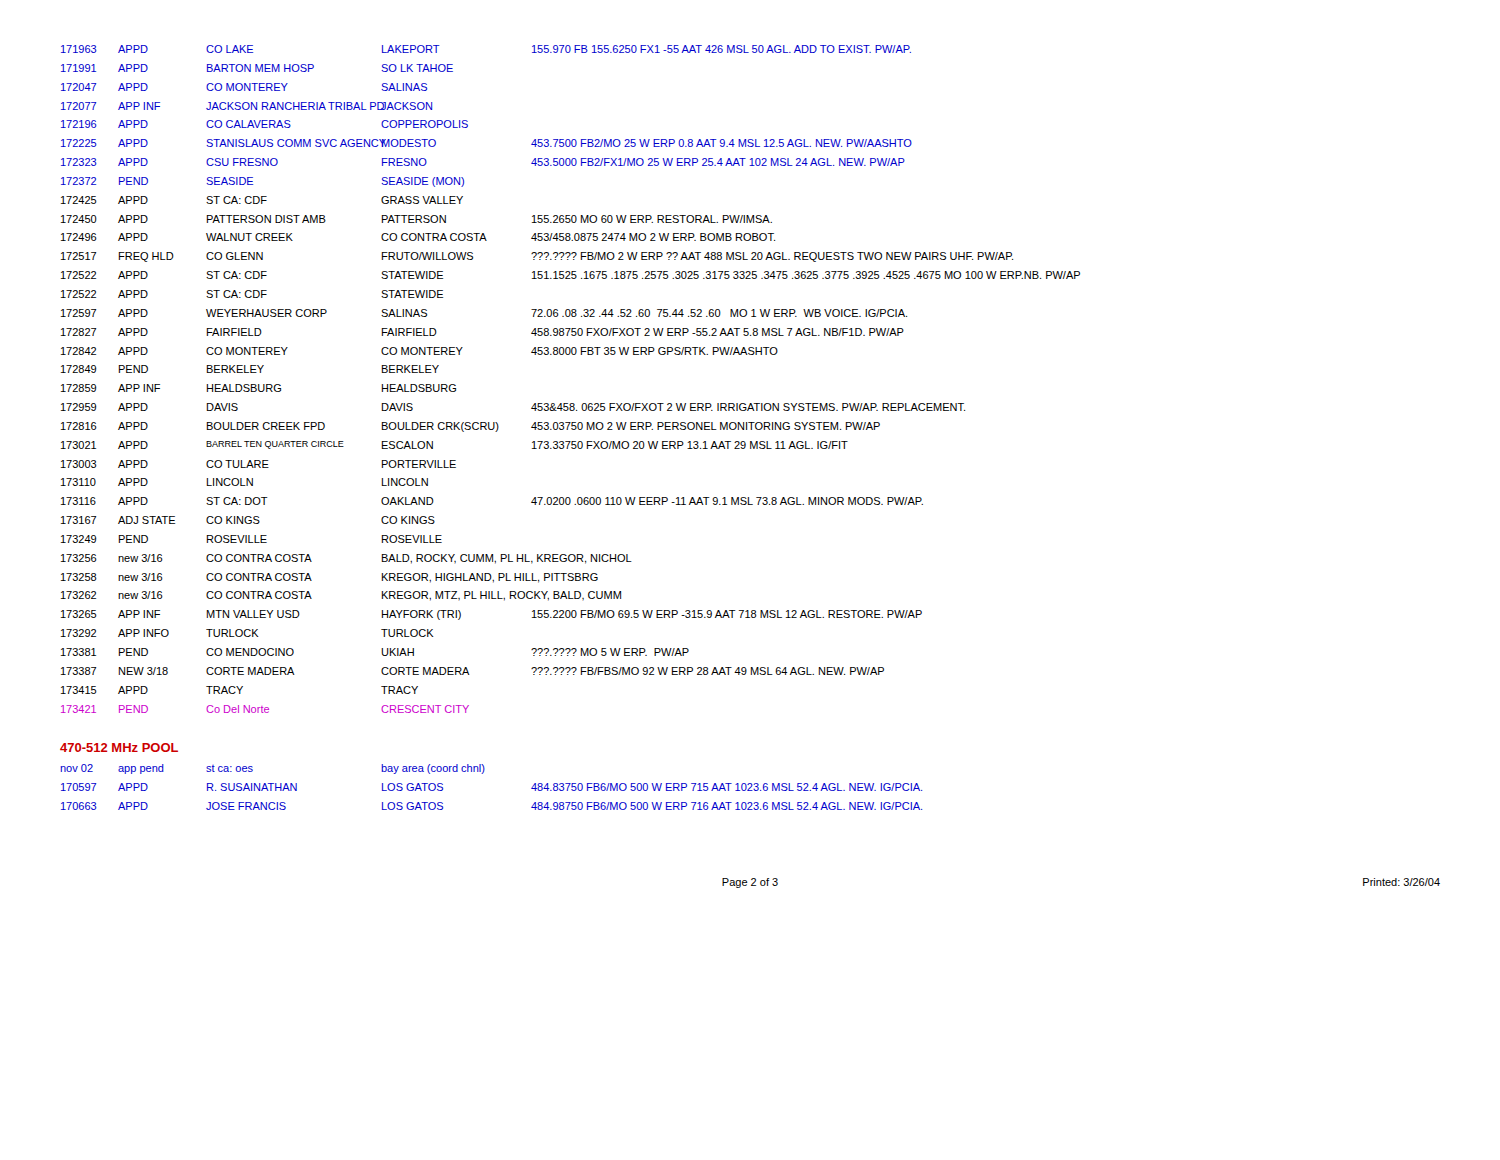| 171963 | APPD | CO LAKE | LAKEPORT | 155.970 FB 155.6250 FX1 -55 AAT 426 MSL 50 AGL. ADD TO EXIST. PW/AP. |
| 171991 | APPD | BARTON MEM HOSP | SO LK TAHOE | |
| 172047 | APPD | CO MONTEREY | SALINAS | |
| 172077 | APP INF | JACKSON RANCHERIA TRIBAL PD | JACKSON | |
| 172196 | APPD | CO CALAVERAS | COPPEROPOLIS | |
| 172225 | APPD | STANISLAUS COMM SVC AGENCY | MODESTO | 453.7500 FB2/MO 25 W ERP 0.8 AAT 9.4 MSL 12.5 AGL. NEW. PW/AASHTO |
| 172323 | APPD | CSU FRESNO | FRESNO | 453.5000 FB2/FX1/MO 25 W ERP 25.4 AAT 102 MSL 24 AGL. NEW. PW/AP |
| 172372 | PEND | SEASIDE | SEASIDE (MON) | |
| 172425 | APPD | ST CA: CDF | GRASS VALLEY | |
| 172450 | APPD | PATTERSON DIST AMB | PATTERSON | 155.2650 MO 60 W ERP. RESTORAL. PW/IMSA. |
| 172496 | APPD | WALNUT CREEK | CO CONTRA COSTA | 453/458.0875 2474 MO 2 W ERP. BOMB ROBOT. |
| 172517 | FREQ HLD | CO GLENN | FRUTO/WILLOWS | ???.???? FB/MO 2 W ERP ?? AAT 488 MSL 20 AGL. REQUESTS TWO NEW PAIRS UHF. PW/AP. |
| 172522 | APPD | ST CA: CDF | STATEWIDE | 151.1525 .1675 .1875 .2575 .3025 .3175 3325 .3475 .3625 .3775 .3925 .4525 .4675 MO 100 W ERP.NB. PW/AP |
| 172522 | APPD | ST CA: CDF | STATEWIDE | |
| 172597 | APPD | WEYERHAUSER CORP | SALINAS | 72.06 .08 .32 .44 .52 .60 75.44 .52 .60 MO 1 W ERP. WB VOICE. IG/PCIA. |
| 172827 | APPD | FAIRFIELD | FAIRFIELD | 458.98750 FXO/FXOT 2 W ERP -55.2 AAT 5.8 MSL 7 AGL. NB/F1D. PW/AP |
| 172842 | APPD | CO MONTEREY | CO MONTEREY | 453.8000 FBT 35 W ERP GPS/RTK. PW/AASHTO |
| 172849 | PEND | BERKELEY | BERKELEY | |
| 172859 | APP INF | HEALDSBURG | HEALDSBURG | |
| 172959 | APPD | DAVIS | DAVIS | 453&458. 0625 FXO/FXOT 2 W ERP. IRRIGATION SYSTEMS. PW/AP. REPLACEMENT. |
| 172816 | APPD | BOULDER CREEK FPD | BOULDER CRK(SCRU) | 453.03750 MO 2 W ERP. PERSONEL MONITORING SYSTEM. PW/AP |
| 173021 | APPD | BARREL TEN QUARTER CIRCLE | ESCALON | 173.33750 FXO/MO 20 W ERP 13.1 AAT 29 MSL 11 AGL. IG/FIT |
| 173003 | APPD | CO TULARE | PORTERVILLE | |
| 173110 | APPD | LINCOLN | LINCOLN | |
| 173116 | APPD | ST CA: DOT | OAKLAND | 47.0200 .0600 110 W EERP -11 AAT 9.1 MSL 73.8 AGL. MINOR MODS. PW/AP. |
| 173167 | ADJ STATE | CO KINGS | CO KINGS | |
| 173249 | PEND | ROSEVILLE | ROSEVILLE | |
| 173256 | new 3/16 | CO CONTRA COSTA | BALD, ROCKY, CUMM, PL HL, KREGOR, NICHOL | |
| 173258 | new 3/16 | CO CONTRA COSTA | KREGOR, HIGHLAND, PL HILL, PITTSBRG | |
| 173262 | new 3/16 | CO CONTRA COSTA | KREGOR, MTZ, PL HILL, ROCKY, BALD, CUMM | |
| 173265 | APP INF | MTN VALLEY USD | HAYFORK (TRI) | 155.2200 FB/MO 69.5 W ERP -315.9 AAT 718 MSL 12 AGL. RESTORE. PW/AP |
| 173292 | APP INFO | TURLOCK | TURLOCK | |
| 173381 | PEND | CO MENDOCINO | UKIAH | ???.???? MO 5 W ERP. PW/AP |
| 173387 | NEW 3/18 | CORTE MADERA | CORTE MADERA | ???.???? FB/FBS/MO 92 W ERP 28 AAT 49 MSL 64 AGL. NEW. PW/AP |
| 173415 | APPD | TRACY | TRACY | |
| 173421 | PEND | Co Del Norte | CRESCENT CITY | |
470-512 MHz POOL
| nov 02 | app pend | st ca: oes | bay area (coord chnl) | |
| 170597 | APPD | R. SUSAINATHAN | LOS GATOS | 484.83750 FB6/MO 500 W ERP 715 AAT 1023.6 MSL 52.4 AGL. NEW. IG/PCIA. |
| 170663 | APPD | JOSE FRANCIS | LOS GATOS | 484.98750 FB6/MO 500 W ERP 716 AAT 1023.6 MSL 52.4 AGL. NEW. IG/PCIA. |
Page 2 of 3
Printed: 3/26/04